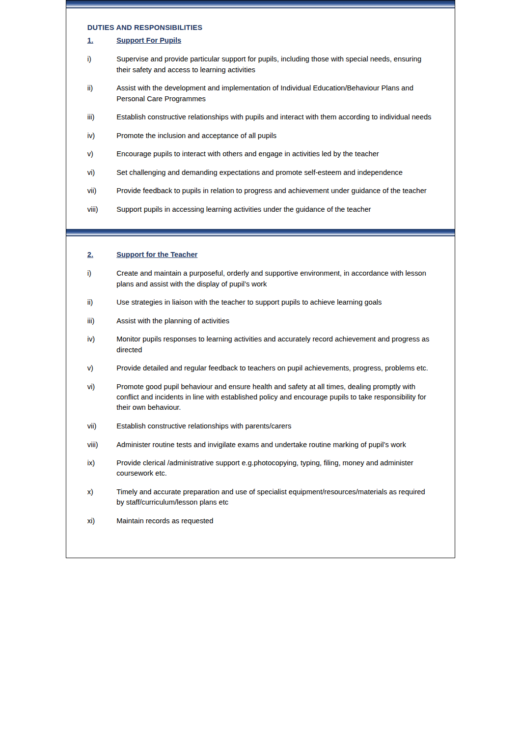DUTIES AND RESPONSIBILITIES
1. Support For Pupils
i) Supervise and provide particular support for pupils, including those with special needs, ensuring their safety and access to learning activities
ii) Assist with the development and implementation of Individual Education/Behaviour Plans and Personal Care Programmes
iii) Establish constructive relationships with pupils and interact with them according to individual needs
iv) Promote the inclusion and acceptance of all pupils
v) Encourage pupils to interact with others and engage in activities led by the teacher
vi) Set challenging and demanding expectations and promote self-esteem and independence
vii) Provide feedback to pupils in relation to progress and achievement under guidance of the teacher
viii) Support pupils in accessing learning activities under the guidance of the teacher
2. Support for the Teacher
i) Create and maintain a purposeful, orderly and supportive environment, in accordance with lesson plans and assist with the display of pupil’s work
ii) Use strategies in liaison with the teacher to support pupils to achieve learning goals
iii) Assist with the planning of activities
iv) Monitor pupils responses to learning activities and accurately record achievement and progress as directed
v) Provide detailed and regular feedback to teachers on pupil achievements, progress, problems etc.
vi) Promote good pupil behaviour and ensure health and safety at all times, dealing promptly with conflict and incidents in line with established policy and encourage pupils to take responsibility for their own behaviour.
vii) Establish constructive relationships with parents/carers
viii) Administer routine tests and invigilate exams and undertake routine marking of pupil’s work
ix) Provide clerical /administrative support e.g.photocopying, typing, filing, money and administer coursework etc.
x) Timely and accurate preparation and use of specialist equipment/resources/materials as required by staff/curriculum/lesson plans etc
xi) Maintain records as requested